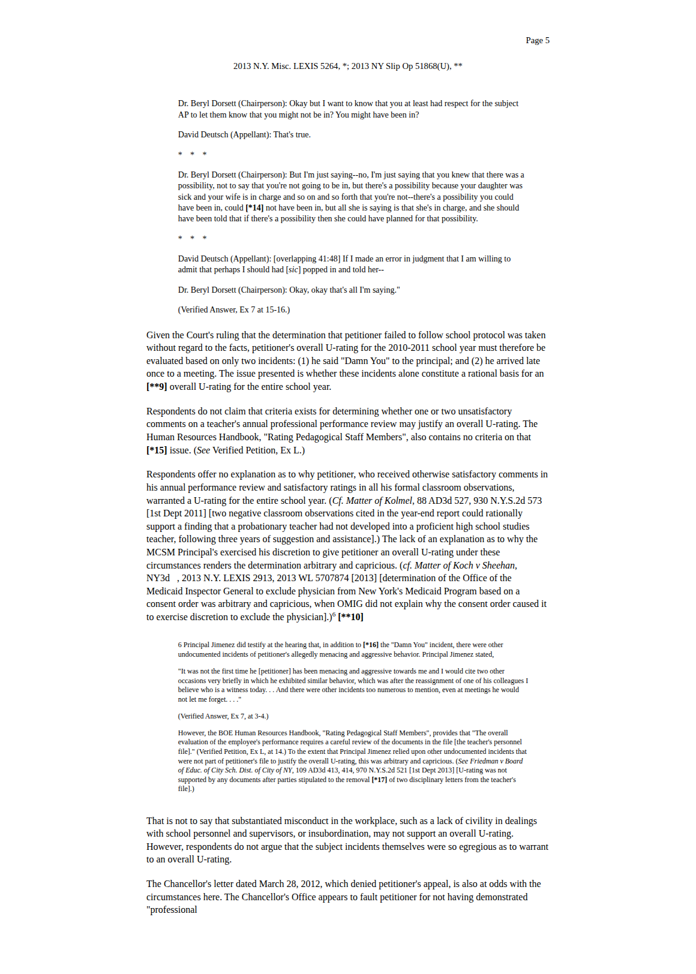Page 5
2013 N.Y. Misc. LEXIS 5264, *; 2013 NY Slip Op 51868(U), **
Dr. Beryl Dorsett (Chairperson): Okay but I want to know that you at least had respect for the subject AP to let them know that you might not be in? You might have been in?
David Deutsch (Appellant): That's true.
* * *
Dr. Beryl Dorsett (Chairperson): But I'm just saying--no, I'm just saying that you knew that there was a possibility, not to say that you're not going to be in, but there's a possibility because your daughter was sick and your wife is in charge and so on and so forth that you're not--there's a possibility you could have been in, could [*14] not have been in, but all she is saying is that she's in charge, and she should have been told that if there's a possibility then she could have planned for that possibility.
* * *
David Deutsch (Appellant): [overlapping 41:48] If I made an error in judgment that I am willing to admit that perhaps I should had [sic] popped in and told her--
Dr. Beryl Dorsett (Chairperson): Okay, okay that's all I'm saying."
(Verified Answer, Ex 7 at 15-16.)
Given the Court's ruling that the determination that petitioner failed to follow school protocol was taken without regard to the facts, petitioner's overall U-rating for the 2010-2011 school year must therefore be evaluated based on only two incidents: (1) he said "Damn You" to the principal; and (2) he arrived late once to a meeting. The issue presented is whether these incidents alone constitute a rational basis for an [**9] overall U-rating for the entire school year.
Respondents do not claim that criteria exists for determining whether one or two unsatisfactory comments on a teacher's annual professional performance review may justify an overall U-rating. The Human Resources Handbook, "Rating Pedagogical Staff Members", also contains no criteria on that [*15] issue. (See Verified Petition, Ex L.)
Respondents offer no explanation as to why petitioner, who received otherwise satisfactory comments in his annual performance review and satisfactory ratings in all his formal classroom observations, warranted a U-rating for the entire school year. (Cf. Matter of Kolmel, 88 AD3d 527, 930 N.Y.S.2d 573 [1st Dept 2011] [two negative classroom observations cited in the year-end report could rationally support a finding that a probationary teacher had not developed into a proficient high school studies teacher, following three years of suggestion and assistance].) The lack of an explanation as to why the MCSM Principal's exercised his discretion to give petitioner an overall U-rating under these circumstances renders the determination arbitrary and capricious. (cf. Matter of Koch v Sheehan, NY3d , 2013 N.Y. LEXIS 2913, 2013 WL 5707874 [2013] [determination of the Office of the Medicaid Inspector General to exclude physician from New York's Medicaid Program based on a consent order was arbitrary and capricious, when OMIG did not explain why the consent order caused it to exercise discretion to exclude the physician].)6 [**10]
6 Principal Jimenez did testify at the hearing that, in addition to [*16] the "Damn You" incident, there were other undocumented incidents of petitioner's allegedly menacing and aggressive behavior. Principal Jimenez stated,
"It was not the first time he [petitioner] has been menacing and aggressive towards me and I would cite two other occasions very briefly in which he exhibited similar behavior, which was after the reassignment of one of his colleagues I believe who is a witness today. . . And there were other incidents too numerous to mention, even at meetings he would not let me forget. . . ."
(Verified Answer, Ex 7, at 3-4.)
However, the BOE Human Resources Handbook, "Rating Pedagogical Staff Members", provides that "The overall evaluation of the employee's performance requires a careful review of the documents in the file [the teacher's personnel file]." (Verified Petition, Ex L, at 14.) To the extent that Principal Jimenez relied upon other undocumented incidents that were not part of petitioner's file to justify the overall U-rating, this was arbitrary and capricious. (See Friedman v Board of Educ. of City Sch. Dist. of City of NY, 109 AD3d 413, 414, 970 N.Y.S.2d 521 [1st Dept 2013] [U-rating was not supported by any documents after parties stipulated to the removal [*17] of two disciplinary letters from the teacher's file].)
That is not to say that substantiated misconduct in the workplace, such as a lack of civility in dealings with school personnel and supervisors, or insubordination, may not support an overall U-rating. However, respondents do not argue that the subject incidents themselves were so egregious as to warrant to an overall U-rating.
The Chancellor's letter dated March 28, 2012, which denied petitioner's appeal, is also at odds with the circumstances here. The Chancellor's Office appears to fault petitioner for not having demonstrated "professional